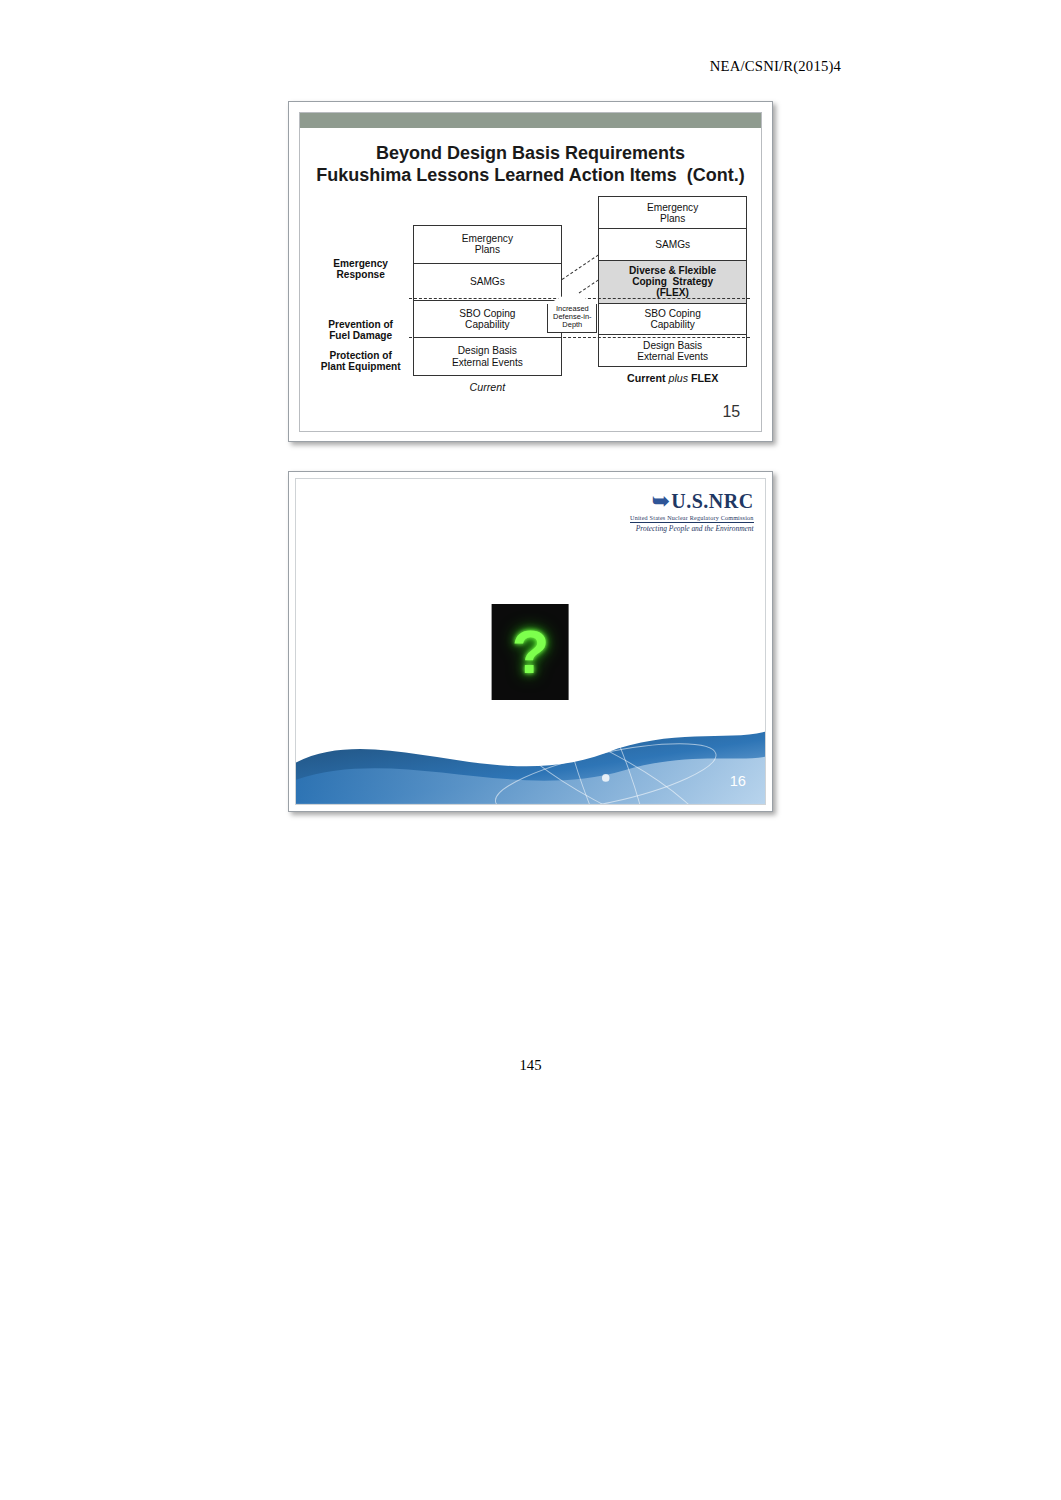NEA/CSNI/R(2015)4
Beyond Design Basis Requirements
Fukushima Lessons Learned Action Items (Cont.)
Emergency
Response
Prevention of
Fuel Damage
Protection of
Plant Equipment
Emergency
Plans
SAMGs
SBO Coping
Capability
Design Basis
External Events
Current
Emergency
Plans
SAMGs
Diverse & Flexible
Coping Strategy
(FLEX)
SBO Coping
Capability
Design Basis
External Events
Current plus FLEX
Increased
Defense-in-
Depth
15
➥U.S.NRC
United States Nuclear Regulatory Commission
Protecting People and the Environment
?
16
145